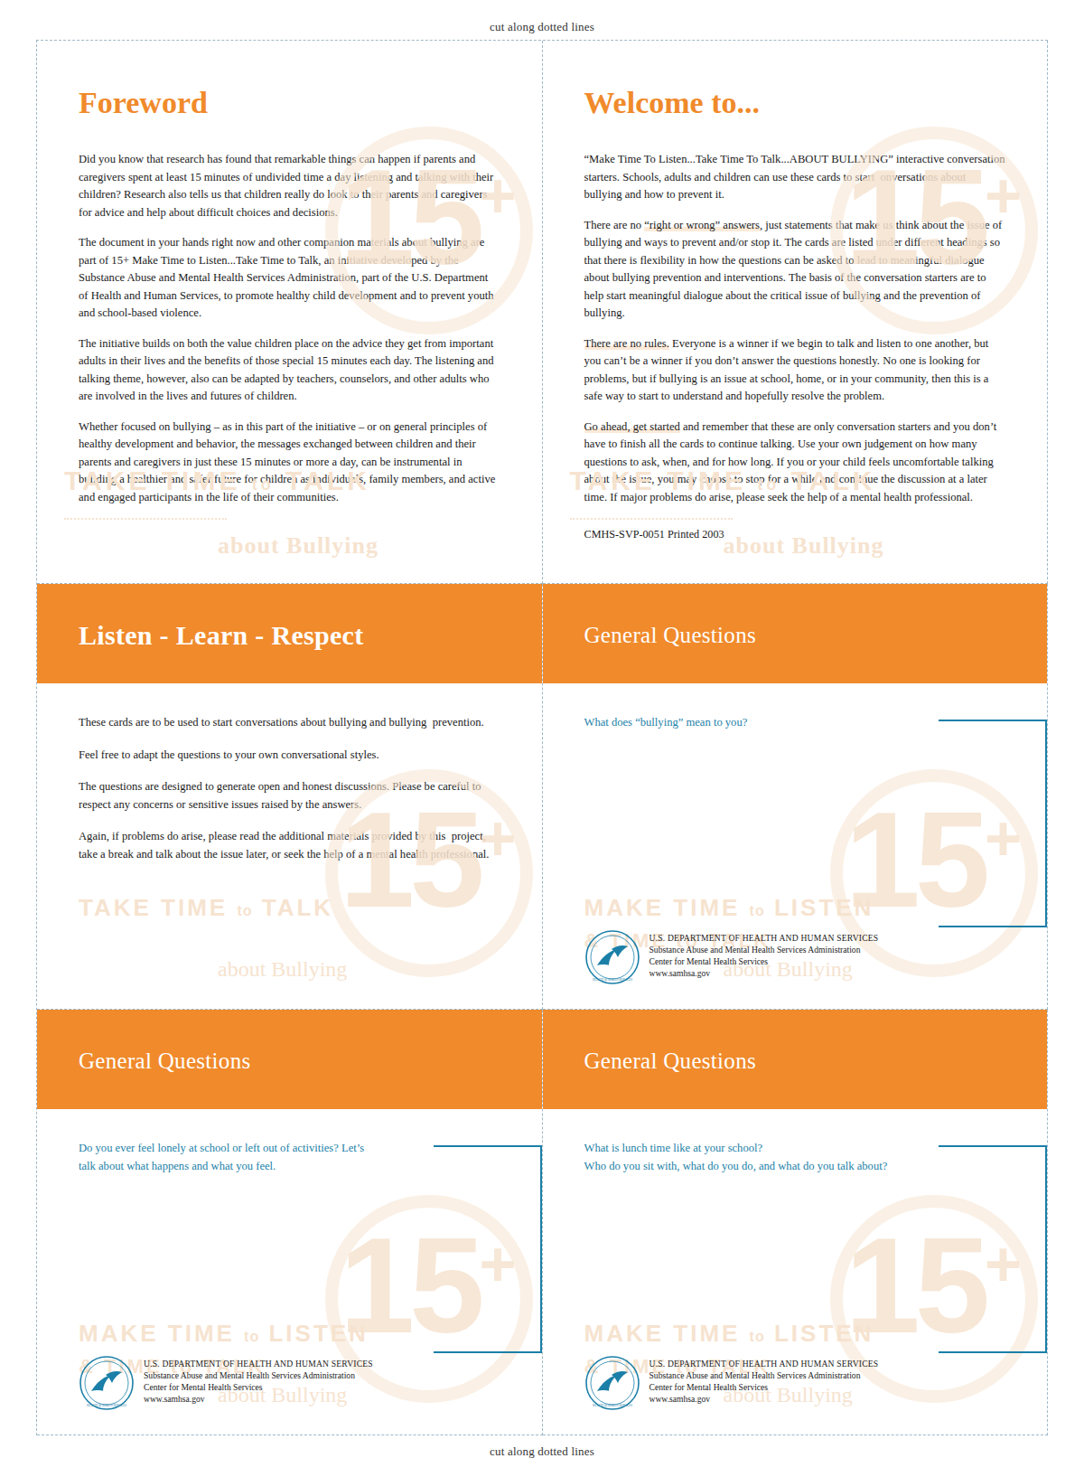cut along dotted lines
15+
TAKE TIME to TALK
about Bullying
Foreword
Did you know that research has found that remarkable things can happen if parents and caregivers spent at least 15 minutes of undivided time a day listening and talking with their children? Research also tells us that children really do look to their parents and caregivers for advice and help about difficult choices and decisions.
The document in your hands right now and other companion materials about bullying are part of 15+ Make Time to Listen...Take Time to Talk, an initiative developed by the Substance Abuse and Mental Health Services Administration, part of the U.S. Department of Health and Human Services, to promote healthy child development and to prevent youth and school-based violence.
The initiative builds on both the value children place on the advice they get from important adults in their lives and the benefits of those special 15 minutes each day. The listening and talking theme, however, also can be adapted by teachers, counselors, and other adults who are involved in the lives and futures of children.
Whether focused on bullying – as in this part of the initiative – or on general principles of healthy development and behavior, the messages exchanged between children and their parents and caregivers in just these 15 minutes or more a day, can be instrumental in building a healthier and safer future for children as individuals, family members, and active and engaged participants in the life of their communities.
15+
TAKE TIME to TALK
about Bullying
Welcome to...
“Make Time To Listen...Take Time To Talk...ABOUT BULLYING” interactive conversation starters. Schools, adults and children can use these cards to start onversations about bullying and how to prevent it.
There are no “right or wrong” answers, just statements that make us think about the issue of bullying and ways to prevent and/or stop it. The cards are listed under different headings so that there is flexibility in how the questions can be asked to lead to meaningful dialogue about bullying prevention and interventions. The basis of the conversation starters are to help start meaningful dialogue about the critical issue of bullying and the prevention of bullying.
There are no rules. Everyone is a winner if we begin to talk and listen to one another, but you can’t be a winner if you don’t answer the questions honestly. No one is looking for problems, but if bullying is an issue at school, home, or in your community, then this is a safe way to start to understand and hopefully resolve the problem.
Go ahead, get started and remember that these are only conversation starters and you don’t have to finish all the cards to continue talking. Use your own judgement on how many questions to ask, when, and for how long. If you or your child feels uncomfortable talking about the issue, you may choose to stop for a while and continue the discussion at a later time. If major problems do arise, please seek the help of a mental health professional.
CMHS-SVP-0051 Printed 2003
Listen - Learn - Respect
15+
These cards are to be used to start conversations about bullying and bullying prevention.
Feel free to adapt the questions to your own conversational styles.
The questions are designed to generate open and honest discussions. Please be careful to respect any concerns or sensitive issues raised by the answers.
Again, if problems do arise, please read the additional materials provided by this project, take a break and talk about the issue later, or seek the help of a mental health professional.
TAKE TIME to TALK
about Bullying
General Questions
15+
What does “bullying” mean to you?
MAKE TIME to LISTEN
& TIME to TALK
about Bullying
HEALTH & HUMAN SERVICES
U.S. DEPARTMENT OF HEALTH AND HUMAN SERVICES
Substance Abuse and Mental Health Services Administration
Center for Mental Health Services
www.samhsa.gov
General Questions
15+
Do you ever feel lonely at school or left out of activities? Let’s talk about what happens and what you feel.
MAKE TIME to LISTEN
& TIME to TALK
about Bullying
HEALTH & HUMAN SERVICES
U.S. DEPARTMENT OF HEALTH AND HUMAN SERVICES
Substance Abuse and Mental Health Services Administration
Center for Mental Health Services
www.samhsa.gov
General Questions
15+
What is lunch time like at your school?
Who do you sit with, what do you do, and what do you talk about?
MAKE TIME to LISTEN
& TIME to TALK
about Bullying
HEALTH & HUMAN SERVICES
U.S. DEPARTMENT OF HEALTH AND HUMAN SERVICES
Substance Abuse and Mental Health Services Administration
Center for Mental Health Services
www.samhsa.gov
cut along dotted lines